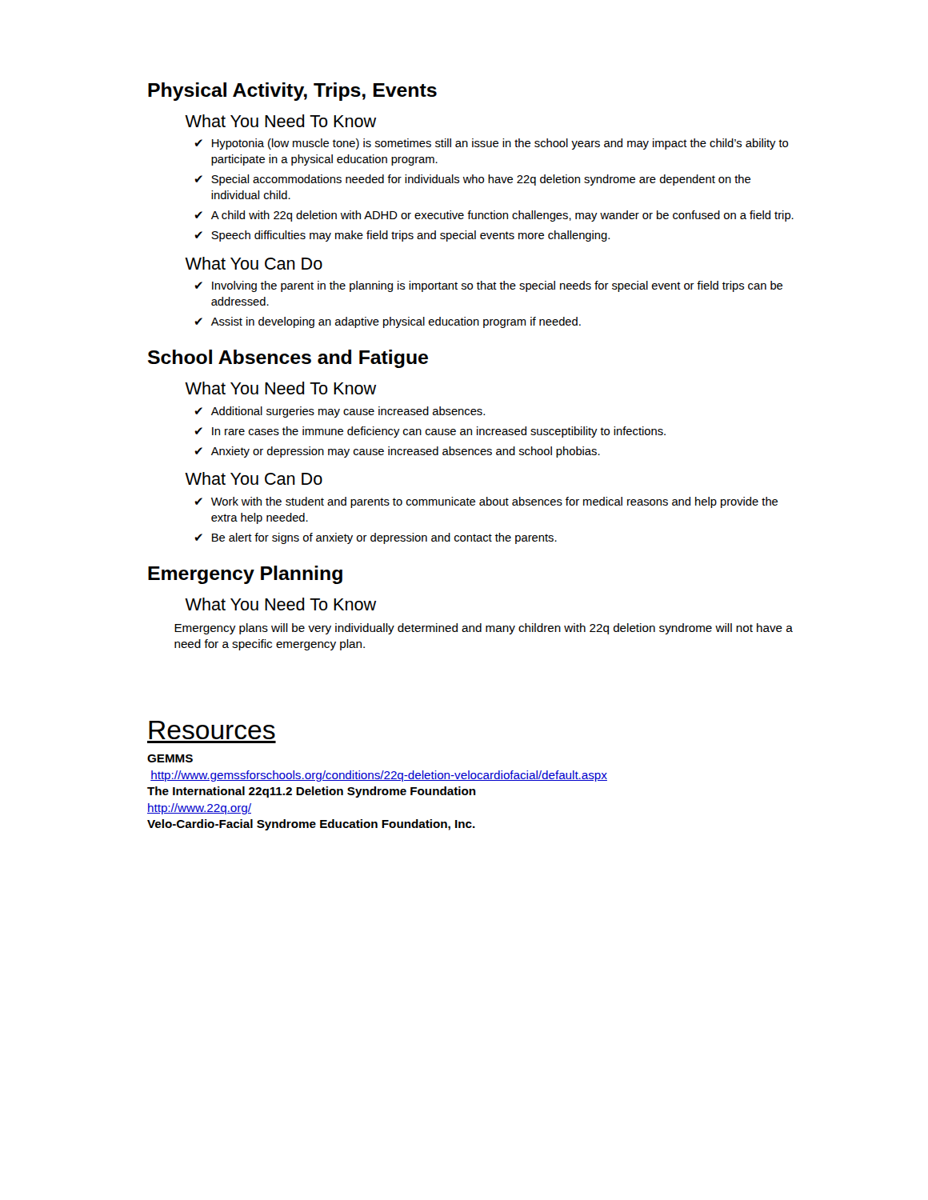Physical Activity, Trips, Events
What You Need To Know
Hypotonia (low muscle tone) is sometimes still an issue in the school years and may impact the child’s ability to participate in a physical education program.
Special accommodations needed for individuals who have 22q deletion syndrome are dependent on the individual child.
A child with 22q deletion with ADHD or executive function challenges, may wander or be confused on a field trip.
Speech difficulties may make field trips and special events more challenging.
What You Can Do
Involving the parent in the planning is important so that the special needs for special event or field trips can be addressed.
Assist in developing an adaptive physical education program if needed.
School Absences and Fatigue
What You Need To Know
Additional surgeries may cause increased absences.
In rare cases the immune deficiency can cause an increased susceptibility to infections.
Anxiety or depression may cause increased absences and school phobias.
What You Can Do
Work with the student and parents to communicate about absences for medical reasons and help provide the extra help needed.
Be alert for signs of anxiety or depression and contact the parents.
Emergency Planning
What You Need To Know
Emergency plans will be very individually determined and many children with 22q deletion syndrome will not have a need for a specific emergency plan.
Resources
GEMMS
http://www.gemssforschools.org/conditions/22q-deletion-velocardiofacial/default.aspx
The International 22q11.2 Deletion Syndrome Foundation
http://www.22q.org/
Velo-Cardio-Facial Syndrome Education Foundation, Inc.